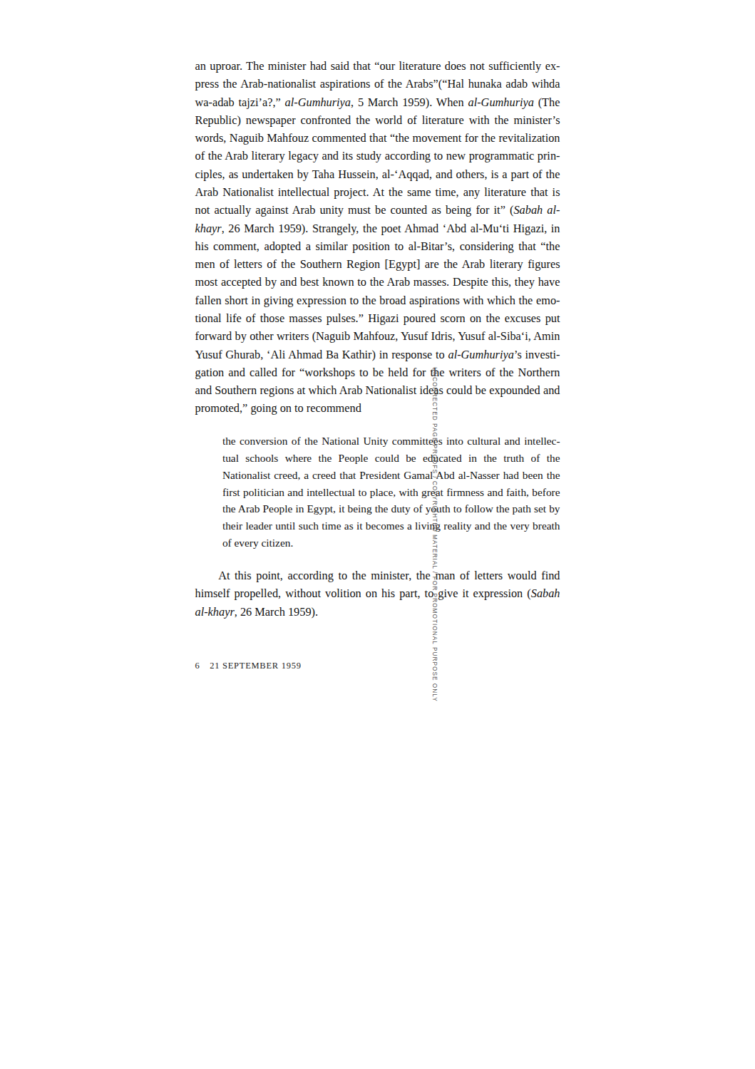an uproar. The minister had said that “our literature does not sufficiently express the Arab-nationalist aspirations of the Arabs”(“Hal hunaka adab wihda wa-adab tajzi’a?,” al-Gumhuriya, 5 March 1959). When al-Gumhuriya (The Republic) newspaper confronted the world of literature with the minister’s words, Naguib Mahfouz commented that “the movement for the revitalization of the Arab literary legacy and its study according to new programmatic principles, as undertaken by Taha Hussein, al-‘Aqqad, and others, is a part of the Arab Nationalist intellectual project. At the same time, any literature that is not actually against Arab unity must be counted as being for it” (Sabah al-khayr, 26 March 1959). Strangely, the poet Ahmad ‘Abd al-Mu‘ti Higazi, in his comment, adopted a similar position to al-Bitar’s, considering that “the men of letters of the Southern Region [Egypt] are the Arab literary figures most accepted by and best known to the Arab masses. Despite this, they have fallen short in giving expression to the broad aspirations with which the emotional life of those masses pulses.” Higazi poured scorn on the excuses put forward by other writers (Naguib Mahfouz, Yusuf Idris, Yusuf al-Siba‘i, Amin Yusuf Ghurab, ‘Ali Ahmad Ba Kathir) in response to al-Gumhuriya’s investigation and called for “workshops to be held for the writers of the Northern and Southern regions at which Arab Nationalist ideas could be expounded and promoted,” going on to recommend
the conversion of the National Unity committees into cultural and intellectual schools where the People could be educated in the truth of the Nationalist creed, a creed that President Gamal Abd al-Nasser had been the first politician and intellectual to place, with great firmness and faith, before the Arab People in Egypt, it being the duty of youth to follow the path set by their leader until such time as it becomes a living reality and the very breath of every citizen.
At this point, according to the minister, the man of letters would find himself propelled, without volition on his part, to give it expression (Sabah al-khayr, 26 March 1959).
621 September 1959
Uncorrected page proofs / copyrighted material / for promotional purpose only